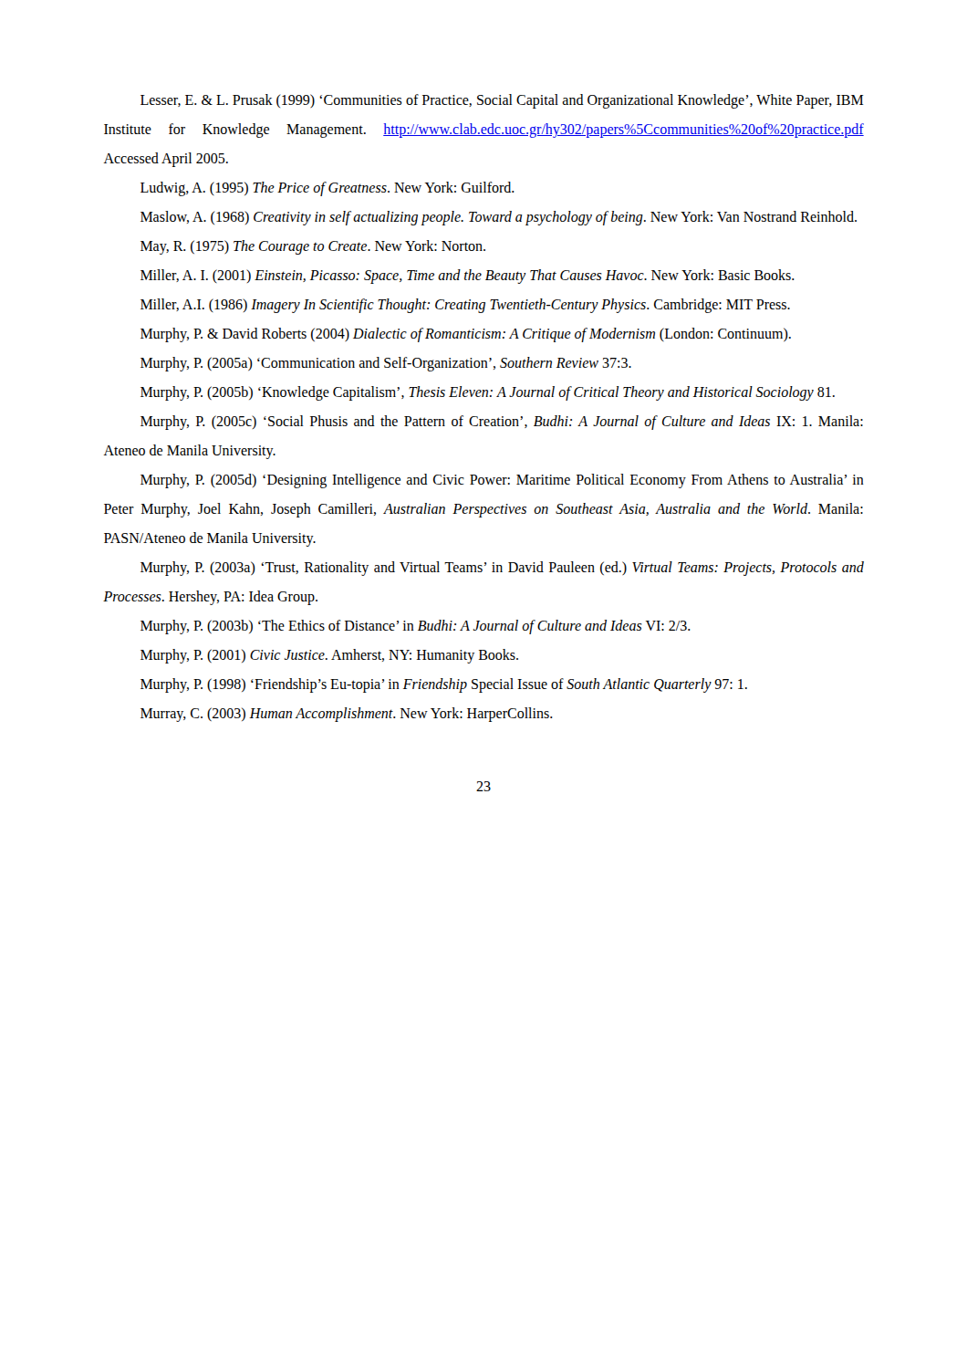Lesser, E. & L. Prusak (1999) ‘Communities of Practice, Social Capital and Organizational Knowledge’, White Paper, IBM Institute for Knowledge Management. http://www.clab.edc.uoc.gr/hy302/papers%5Ccommunities%20of%20practice.pdf Accessed April 2005.
Ludwig, A. (1995) The Price of Greatness. New York: Guilford.
Maslow, A. (1968) Creativity in self actualizing people. Toward a psychology of being. New York: Van Nostrand Reinhold.
May, R. (1975) The Courage to Create. New York: Norton.
Miller, A. I. (2001) Einstein, Picasso: Space, Time and the Beauty That Causes Havoc. New York: Basic Books.
Miller, A.I. (1986) Imagery In Scientific Thought: Creating Twentieth-Century Physics. Cambridge: MIT Press.
Murphy, P. & David Roberts (2004) Dialectic of Romanticism: A Critique of Modernism (London: Continuum).
Murphy, P. (2005a) ‘Communication and Self-Organization’, Southern Review 37:3.
Murphy, P. (2005b) ‘Knowledge Capitalism’, Thesis Eleven: A Journal of Critical Theory and Historical Sociology 81.
Murphy, P. (2005c) ‘Social Phusis and the Pattern of Creation’, Budhi: A Journal of Culture and Ideas IX: 1. Manila: Ateneo de Manila University.
Murphy, P. (2005d) ‘Designing Intelligence and Civic Power: Maritime Political Economy From Athens to Australia’ in Peter Murphy, Joel Kahn, Joseph Camilleri, Australian Perspectives on Southeast Asia, Australia and the World. Manila: PASN/Ateneo de Manila University.
Murphy, P. (2003a) ‘Trust, Rationality and Virtual Teams’ in David Pauleen (ed.) Virtual Teams: Projects, Protocols and Processes. Hershey, PA: Idea Group.
Murphy, P. (2003b) ‘The Ethics of Distance’ in Budhi: A Journal of Culture and Ideas VI: 2/3.
Murphy, P. (2001) Civic Justice. Amherst, NY: Humanity Books.
Murphy, P. (1998) ‘Friendship’s Eu-topia’ in Friendship Special Issue of South Atlantic Quarterly 97: 1.
Murray, C. (2003) Human Accomplishment. New York: HarperCollins.
23